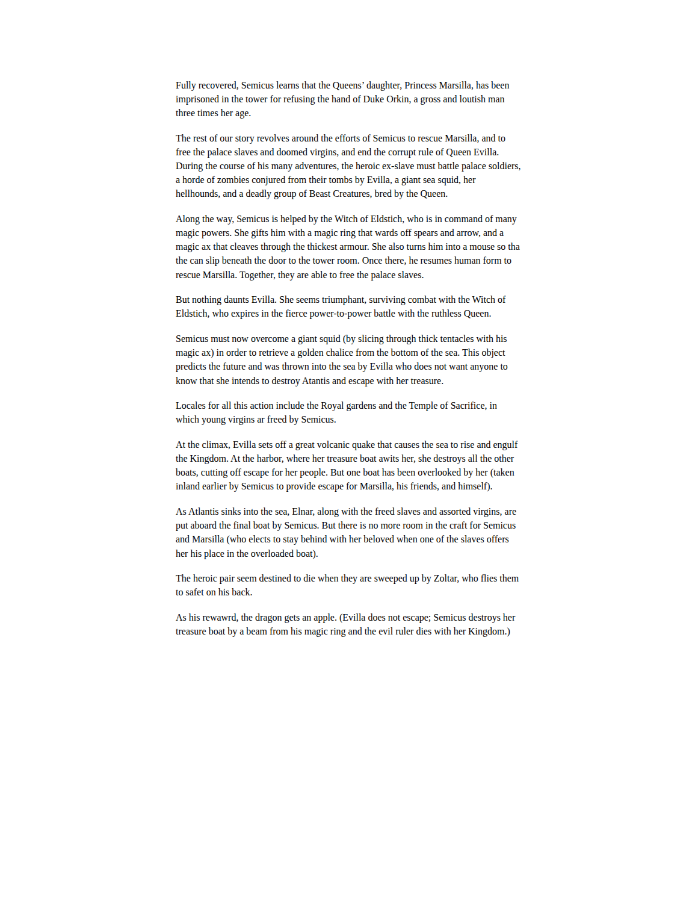Fully recovered, Semicus learns that the Queens’ daughter, Princess Marsilla, has been imprisoned in the tower for refusing the hand of Duke Orkin, a gross and loutish man three times her age.
The rest of our story revolves around the efforts of Semicus to rescue Marsilla, and to free the palace slaves and doomed virgins, and end the corrupt rule of Queen Evilla. During the course of his many adventures, the heroic ex-slave must battle palace soldiers, a horde of zombies conjured from their tombs by Evilla, a giant sea squid, her hellhounds, and a deadly group of Beast Creatures, bred by the Queen.
Along the way, Semicus is helped by the Witch of Eldstich, who is in command of many magic powers. She gifts him with a magic ring that wards off spears and arrow, and a magic ax that cleaves through the thickest armour. She also turns him into a mouse so tha the can slip beneath the door to the tower room. Once there, he resumes human form to rescue Marsilla. Together, they are able to free the palace slaves.
But nothing daunts Evilla. She seems triumphant, surviving combat with the Witch of Eldstich, who expires in the fierce power-to-power battle with the ruthless Queen.
Semicus must now overcome a giant squid (by slicing through thick tentacles with his magic ax) in order to retrieve a golden chalice from the bottom of the sea. This object predicts the future and was thrown into the sea by Evilla who does not want anyone to know that she intends to destroy Atantis and escape with her treasure.
Locales for all this action include the Royal gardens and the Temple of Sacrifice, in which young virgins ar freed by Semicus.
At the climax, Evilla sets off a great volcanic quake that causes the sea to rise and engulf the Kingdom. At the harbor, where her treasure boat awits her, she destroys all the other boats, cutting off escape for her people. But one boat has been overlooked by her (taken inland earlier by Semicus to provide escape for Marsilla, his friends, and himself).
As Atlantis sinks into the sea, Elnar, along with the freed slaves and assorted virgins, are put aboard the final boat by Semicus. But there is no more room in the craft for Semicus and Marsilla (who elects to stay behind with her beloved when one of the slaves offers her his place in the overloaded boat).
The heroic pair seem destined to die when they are sweeped up by Zoltar, who flies them to safet on his back.
As his rewawrd, the dragon gets an apple. (Evilla does not escape; Semicus destroys her treasure boat by a beam from his magic ring and the evil ruler dies with her Kingdom.)